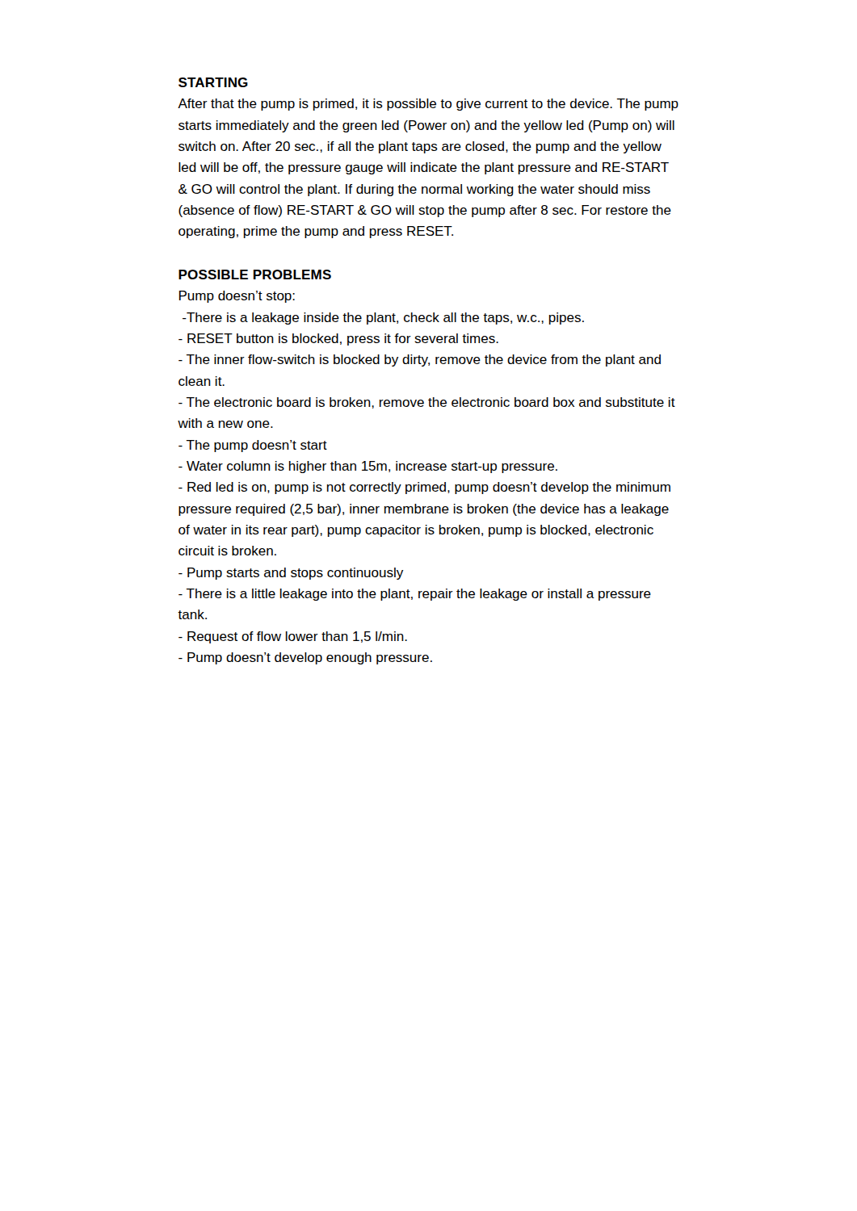STARTING
After that the pump is primed, it is possible to give current to the device. The pump starts immediately and the green led (Power on) and the yellow led (Pump on) will switch on. After 20 sec., if all the plant taps are closed, the pump and the yellow led will be off, the pressure gauge will indicate the plant pressure and RE-START & GO will control the plant. If during the normal working the water should miss (absence of flow) RE-START & GO will stop the pump after 8 sec. For restore the operating, prime the pump and press RESET.
POSSIBLE PROBLEMS
Pump doesn’t stop:
-There is a leakage inside the plant, check all the taps, w.c., pipes.
- RESET button is blocked, press it for several times.
- The inner flow-switch is blocked by dirty, remove the device from the plant and clean it.
- The electronic board is broken, remove the electronic board box and substitute it with a new one.
- The pump doesn’t start
- Water column is higher than 15m, increase start-up pressure.
- Red led is on, pump is not correctly primed, pump doesn’t develop the minimum pressure required (2,5 bar), inner membrane is broken (the device has a leakage of water in its rear part), pump capacitor is broken, pump is blocked, electronic circuit is broken.
- Pump starts and stops continuously
- There is a little leakage into the plant, repair the leakage or install a pressure tank.
- Request of flow lower than 1,5 l/min.
- Pump doesn’t develop enough pressure.